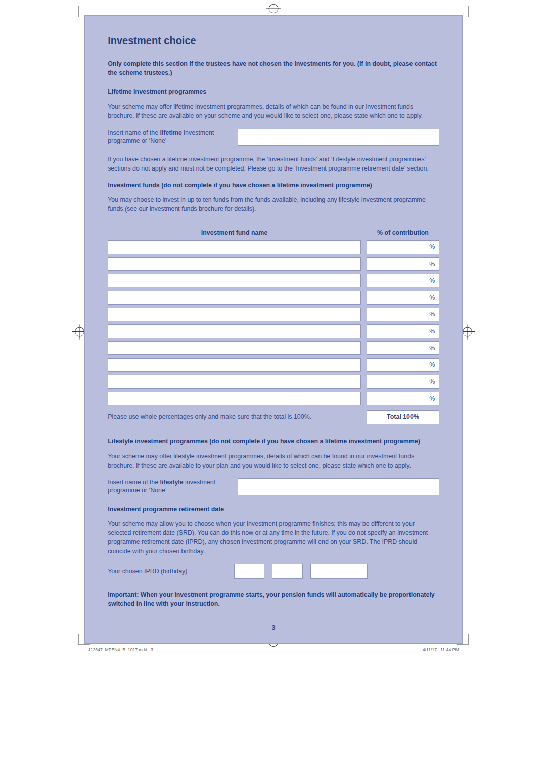Investment choice
Only complete this section if the trustees have not chosen the investments for you. (If in doubt, please contact the scheme trustees.)
Lifetime investment programmes
Your scheme may offer lifetime investment programmes, details of which can be found in our investment funds brochure. If these are available on your scheme and you would like to select one, please state which one to apply.
Insert name of the lifetime investment programme or ‘None’
If you have chosen a lifetime investment programme, the ‘Investment funds’ and ‘Lifestyle investment programmes’ sections do not apply and must not be completed. Please go to the ‘Investment programme retirement date’ section.
Investment funds (do not complete if you have chosen a lifetime investment programme)
You may choose to invest in up to ten funds from the funds available, including any lifestyle investment programme funds (see our investment funds brochure for details).
Investment fund name
% of contribution
%
%
%
%
%
%
%
%
%
%
Please use whole percentages only and make sure that the total is 100%.
Total 100%
Lifestyle investment programmes (do not complete if you have chosen a lifetime investment programme)
Your scheme may offer lifestyle investment programmes, details of which can be found in our investment funds brochure. If these are available to your plan and you would like to select one, please state which one to apply.
Insert name of the lifestyle investment programme or ‘None’
Investment programme retirement date
Your scheme may allow you to choose when your investment programme finishes; this may be different to your selected retirement date (SRD). You can do this now or at any time in the future. If you do not specify an investment programme retirement date (IPRD), any chosen investment programme will end on your SRD. The IPRD should coincide with your chosen birthday.
Your chosen IPRD (birthday)
Important: When your investment programme starts, your pension funds will automatically be proportionately switched in line with your instruction.
3
J12647_MPEN4_B_1017.indd 3
4/11/17 11:44 PM